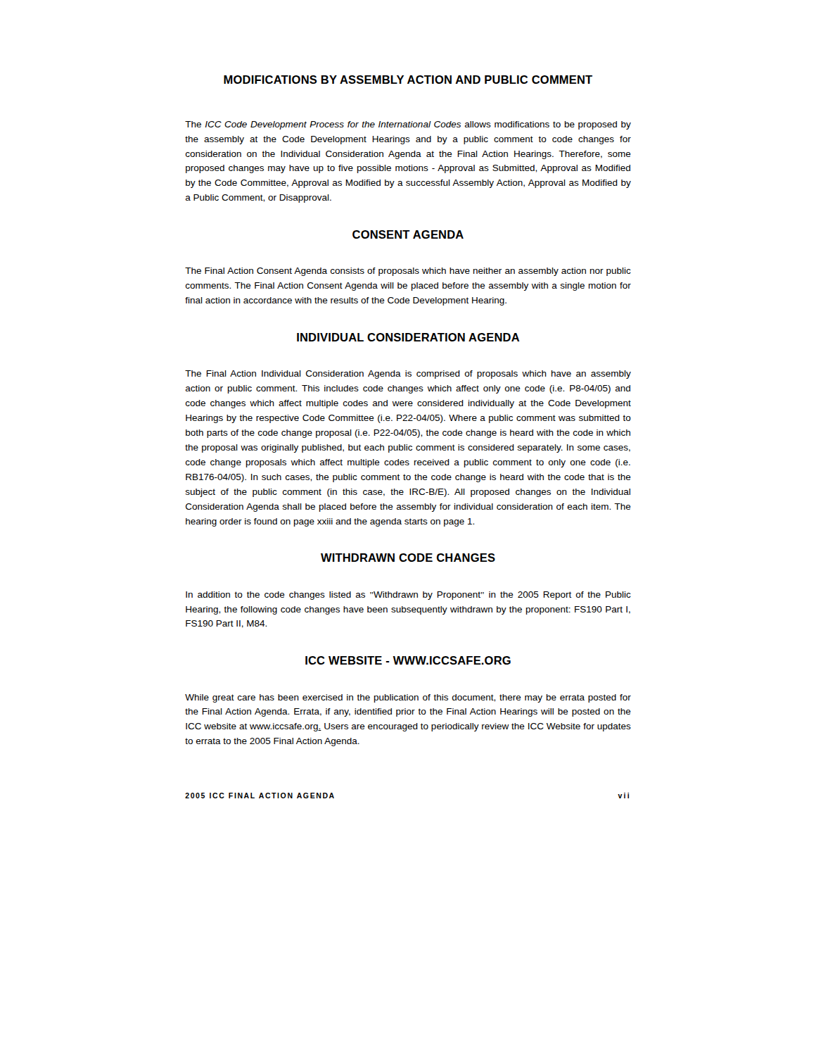MODIFICATIONS BY ASSEMBLY ACTION AND PUBLIC COMMENT
The ICC Code Development Process for the International Codes allows modifications to be proposed by the assembly at the Code Development Hearings and by a public comment to code changes for consideration on the Individual Consideration Agenda at the Final Action Hearings. Therefore, some proposed changes may have up to five possible motions - Approval as Submitted, Approval as Modified by the Code Committee, Approval as Modified by a successful Assembly Action, Approval as Modified by a Public Comment, or Disapproval.
CONSENT AGENDA
The Final Action Consent Agenda consists of proposals which have neither an assembly action nor public comments. The Final Action Consent Agenda will be placed before the assembly with a single motion for final action in accordance with the results of the Code Development Hearing.
INDIVIDUAL CONSIDERATION AGENDA
The Final Action Individual Consideration Agenda is comprised of proposals which have an assembly action or public comment. This includes code changes which affect only one code (i.e. P8-04/05) and code changes which affect multiple codes and were considered individually at the Code Development Hearings by the respective Code Committee (i.e. P22-04/05). Where a public comment was submitted to both parts of the code change proposal (i.e. P22-04/05), the code change is heard with the code in which the proposal was originally published, but each public comment is considered separately. In some cases, code change proposals which affect multiple codes received a public comment to only one code (i.e. RB176-04/05). In such cases, the public comment to the code change is heard with the code that is the subject of the public comment (in this case, the IRC-B/E). All proposed changes on the Individual Consideration Agenda shall be placed before the assembly for individual consideration of each item. The hearing order is found on page xxiii and the agenda starts on page 1.
WITHDRAWN CODE CHANGES
In addition to the code changes listed as "Withdrawn by Proponent" in the 2005 Report of the Public Hearing, the following code changes have been subsequently withdrawn by the proponent: FS190 Part I, FS190 Part II, M84.
ICC WEBSITE - WWW.ICCSAFE.ORG
While great care has been exercised in the publication of this document, there may be errata posted for the Final Action Agenda. Errata, if any, identified prior to the Final Action Hearings will be posted on the ICC website at www.iccsafe.org. Users are encouraged to periodically review the ICC Website for updates to errata to the 2005 Final Action Agenda.
2005 ICC FINAL ACTION AGENDA
vii